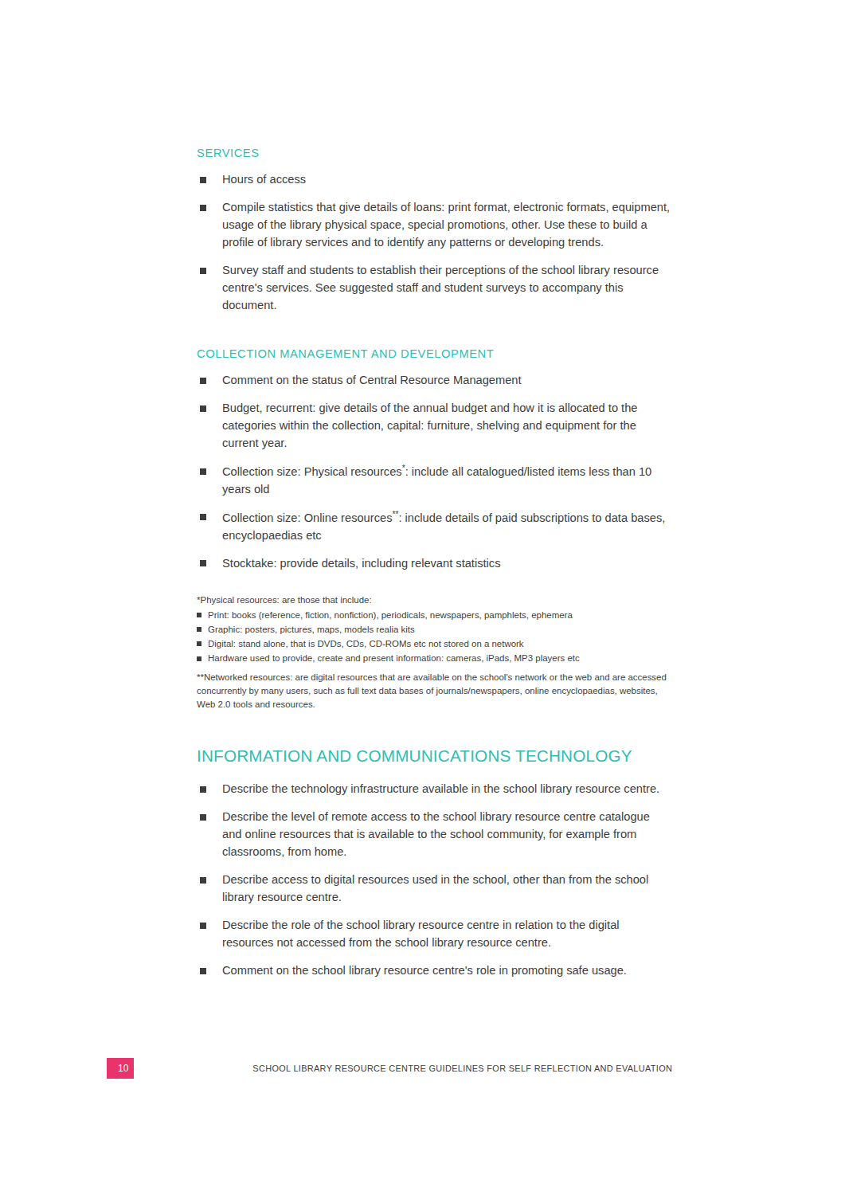Services
Hours of access
Compile statistics that give details of loans: print format, electronic formats, equipment, usage of the library physical space, special promotions, other. Use these to build a profile of library services and to identify any patterns or developing trends.
Survey staff and students to establish their perceptions of the school library resource centre's services. See suggested staff and student surveys to accompany this document.
Collection management and development
Comment on the status of Central Resource Management
Budget, recurrent: give details of the annual budget and how it is allocated to the categories within the collection, capital: furniture, shelving and equipment for the current year.
Collection size: Physical resources*: include all catalogued/listed items less than 10 years old
Collection size: Online resources**: include details of paid subscriptions to data bases, encyclopaedias etc
Stocktake: provide details, including relevant statistics
*Physical resources: are those that include:
Print: books (reference, fiction, nonfiction), periodicals, newspapers, pamphlets, ephemera
Graphic: posters, pictures, maps, models realia kits
Digital: stand alone, that is DVDs, CDs, CD-ROMs etc not stored on a network
Hardware used to provide, create and present information: cameras, iPads, MP3 players etc
**Networked resources: are digital resources that are available on the school's network or the web and are accessed concurrently by many users, such as full text data bases of journals/newspapers, online encyclopaedias, websites, Web 2.0 tools and resources.
Information and communications technology
Describe the technology infrastructure available in the school library resource centre.
Describe the level of remote access to the school library resource centre catalogue and online resources that is available to the school community, for example from classrooms, from home.
Describe access to digital resources used in the school, other than from the school library resource centre.
Describe the role of the school library resource centre in relation to the digital resources not accessed from the school library resource centre.
Comment on the school library resource centre's role in promoting safe usage.
10
School Library Resource Centre Guidelines for Self Reflection and Evaluation